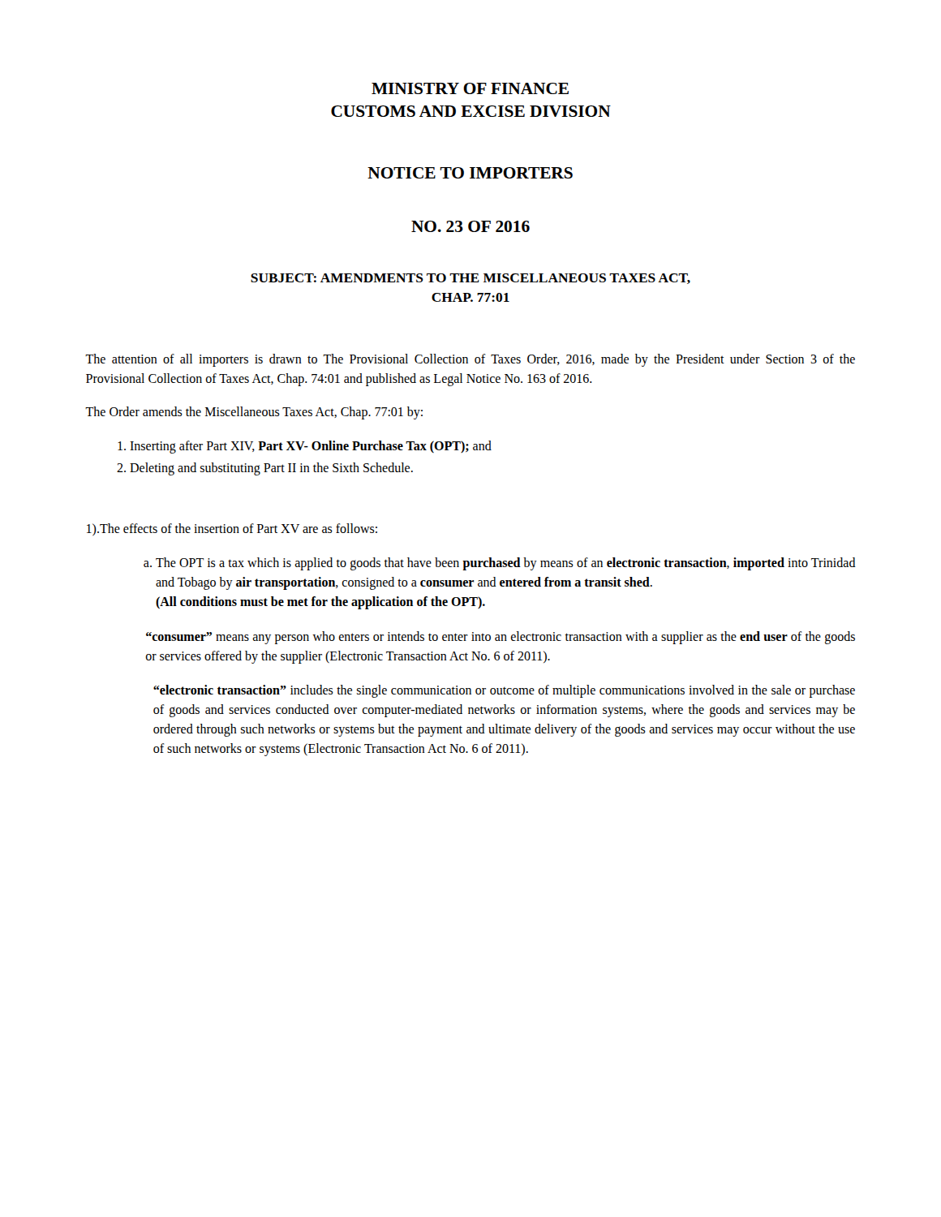MINISTRY OF FINANCE
CUSTOMS AND EXCISE DIVISION
NOTICE TO IMPORTERS
NO. 23 OF 2016
SUBJECT: AMENDMENTS TO THE MISCELLANEOUS TAXES ACT,
CHAP. 77:01
The attention of all importers is drawn to The Provisional Collection of Taxes Order, 2016, made by the President under Section 3 of the Provisional Collection of Taxes Act, Chap. 74:01 and published as Legal Notice No. 163 of 2016.
The Order amends the Miscellaneous Taxes Act, Chap. 77:01 by:
Inserting after Part XIV, Part XV- Online Purchase Tax (OPT); and
Deleting and substituting Part II in the Sixth Schedule.
1).The effects of the insertion of Part XV are as follows:
The OPT is a tax which is applied to goods that have been purchased by means of an electronic transaction, imported into Trinidad and Tobago by air transportation, consigned to a consumer and entered from a transit shed.
(All conditions must be met for the application of the OPT).
“consumer” means any person who enters or intends to enter into an electronic transaction with a supplier as the end user of the goods or services offered by the supplier (Electronic Transaction Act No. 6 of 2011).
“electronic transaction” includes the single communication or outcome of multiple communications involved in the sale or purchase of goods and services conducted over computer-mediated networks or information systems, where the goods and services may be ordered through such networks or systems but the payment and ultimate delivery of the goods and services may occur without the use of such networks or systems (Electronic Transaction Act No. 6 of 2011).